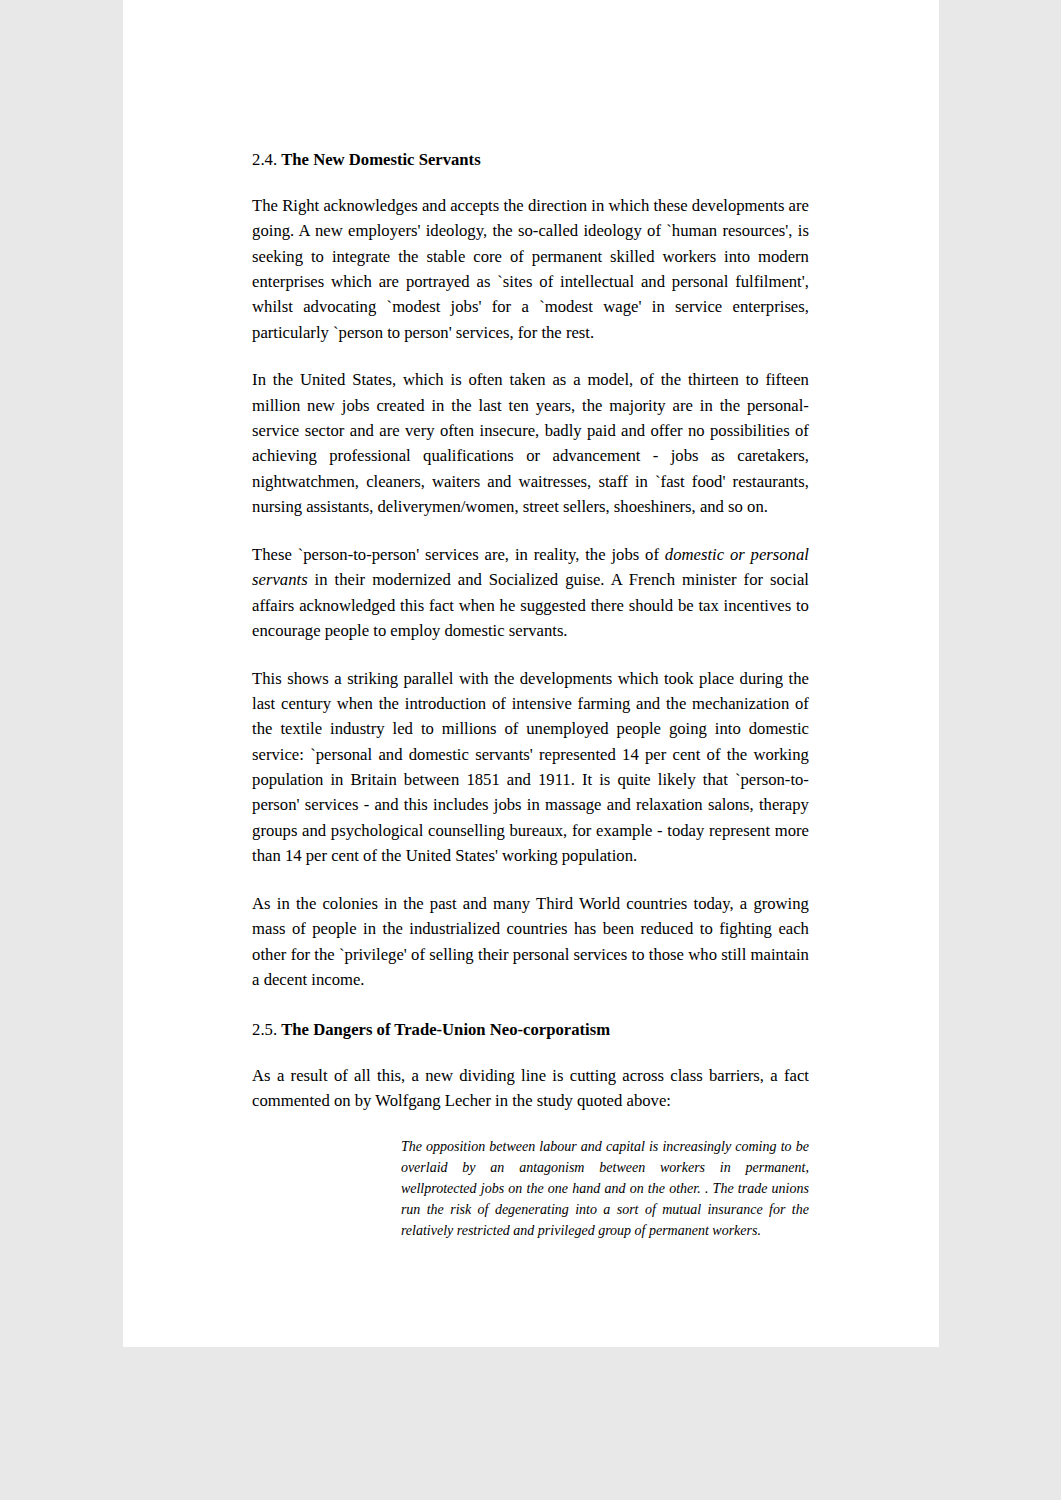2.4. The New Domestic Servants
The Right acknowledges and accepts the direction in which these developments are going. A new employers' ideology, the so-called ideology of `human resources', is seeking to integrate the stable core of permanent skilled workers into modern enterprises which are portrayed as `sites of intellectual and personal fulfilment', whilst advocating `modest jobs' for a `modest wage' in service enterprises, particularly `person to person' services, for the rest.
In the United States, which is often taken as a model, of the thirteen to fifteen million new jobs created in the last ten years, the majority are in the personal-service sector and are very often insecure, badly paid and offer no possibilities of achieving professional qualifications or advancement - jobs as caretakers, nightwatchmen, cleaners, waiters and waitresses, staff in `fast food' restaurants, nursing assistants, deliverymen/women, street sellers, shoeshiners, and so on.
These `person-to-person' services are, in reality, the jobs of domestic or personal servants in their modernized and Socialized guise. A French minister for social affairs acknowledged this fact when he suggested there should be tax incentives to encourage people to employ domestic servants.
This shows a striking parallel with the developments which took place during the last century when the introduction of intensive farming and the mechanization of the textile industry led to millions of unemployed people going into domestic service: `personal and domestic servants' represented 14 per cent of the working population in Britain between 1851 and 1911. It is quite likely that `person-to-person' services - and this includes jobs in massage and relaxation salons, therapy groups and psychological counselling bureaux, for example - today represent more than 14 per cent of the United States' working population.
As in the colonies in the past and many Third World countries today, a growing mass of people in the industrialized countries has been reduced to fighting each other for the `privilege' of selling their personal services to those who still maintain a decent income.
2.5. The Dangers of Trade-Union Neo-corporatism
As a result of all this, a new dividing line is cutting across class barriers, a fact commented on by Wolfgang Lecher in the study quoted above:
The opposition between labour and capital is increasingly coming to be overlaid by an antagonism between workers in permanent, wellprotected jobs on the one hand and on the other. . The trade unions run the risk of degenerating into a sort of mutual insurance for the relatively restricted and privileged group of permanent workers.